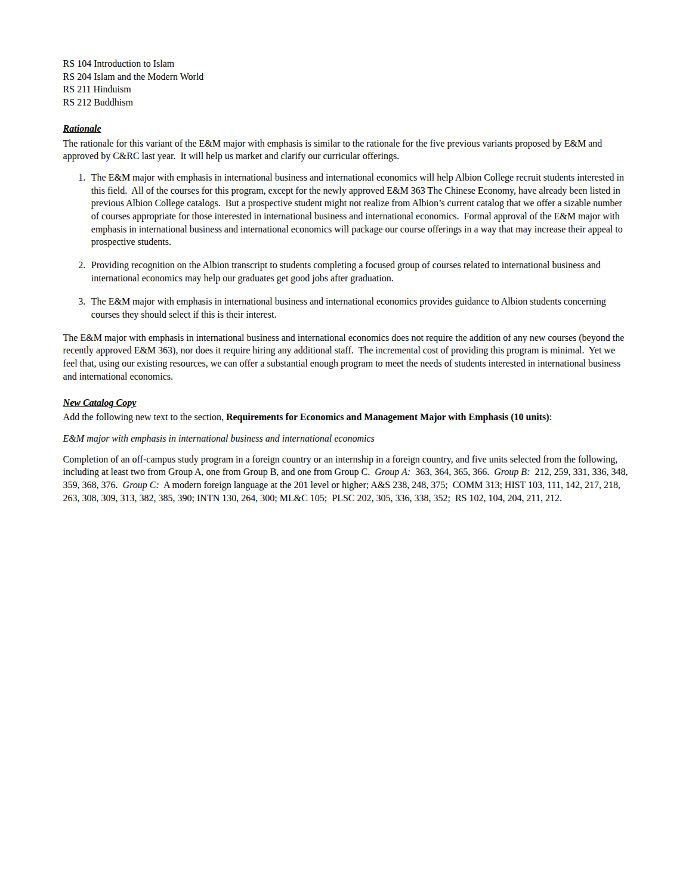RS 104 Introduction to Islam
RS 204 Islam and the Modern World
RS 211 Hinduism
RS 212 Buddhism
Rationale
The rationale for this variant of the E&M major with emphasis is similar to the rationale for the five previous variants proposed by E&M and approved by C&RC last year. It will help us market and clarify our curricular offerings.
The E&M major with emphasis in international business and international economics will help Albion College recruit students interested in this field. All of the courses for this program, except for the newly approved E&M 363 The Chinese Economy, have already been listed in previous Albion College catalogs. But a prospective student might not realize from Albion’s current catalog that we offer a sizable number of courses appropriate for those interested in international business and international economics. Formal approval of the E&M major with emphasis in international business and international economics will package our course offerings in a way that may increase their appeal to prospective students.
Providing recognition on the Albion transcript to students completing a focused group of courses related to international business and international economics may help our graduates get good jobs after graduation.
The E&M major with emphasis in international business and international economics provides guidance to Albion students concerning courses they should select if this is their interest.
The E&M major with emphasis in international business and international economics does not require the addition of any new courses (beyond the recently approved E&M 363), nor does it require hiring any additional staff. The incremental cost of providing this program is minimal. Yet we feel that, using our existing resources, we can offer a substantial enough program to meet the needs of students interested in international business and international economics.
New Catalog Copy
Add the following new text to the section, Requirements for Economics and Management Major with Emphasis (10 units):
E&M major with emphasis in international business and international economics
Completion of an off-campus study program in a foreign country or an internship in a foreign country, and five units selected from the following, including at least two from Group A, one from Group B, and one from Group C. Group A: 363, 364, 365, 366. Group B: 212, 259, 331, 336, 348, 359, 368, 376. Group C: A modern foreign language at the 201 level or higher; A&S 238, 248, 375; COMM 313; HIST 103, 111, 142, 217, 218, 263, 308, 309, 313, 382, 385, 390; INTN 130, 264, 300; ML&C 105; PLSC 202, 305, 336, 338, 352; RS 102, 104, 204, 211, 212.